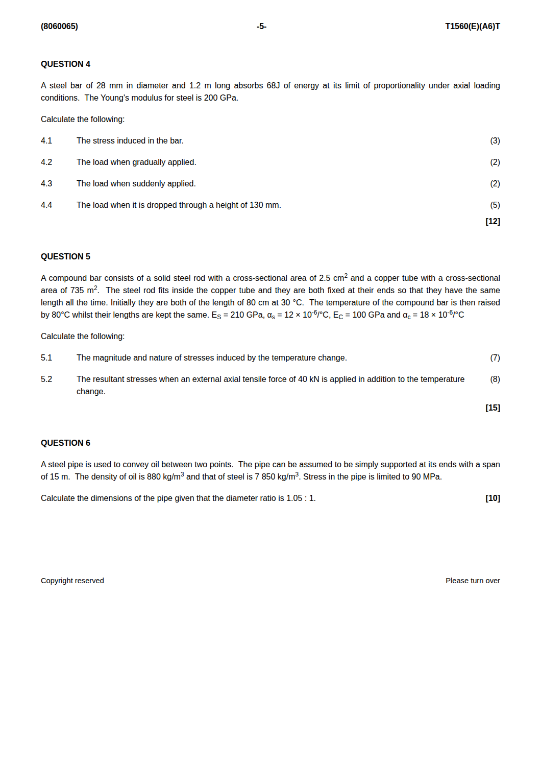(8060065) -5- T1560(E)(A6)T
QUESTION 4
A steel bar of 28 mm in diameter and 1.2 m long absorbs 68J of energy at its limit of proportionality under axial loading conditions. The Young's modulus for steel is 200 GPa.
Calculate the following:
| 4.1 | The stress induced in the bar. | (3) |
| 4.2 | The load when gradually applied. | (2) |
| 4.3 | The load when suddenly applied. | (2) |
| 4.4 | The load when it is dropped through a height of 130 mm. | (5) |
[12]
QUESTION 5
A compound bar consists of a solid steel rod with a cross-sectional area of 2.5 cm2 and a copper tube with a cross-sectional area of 735 m2. The steel rod fits inside the copper tube and they are both fixed at their ends so that they have the same length all the time. Initially they are both of the length of 80 cm at 30 °C. The temperature of the compound bar is then raised by 80°C whilst their lengths are kept the same. ES = 210 GPa, αs = 12 × 10-6/°C, EC = 100 GPa and αc = 18 × 10-6/°C
Calculate the following:
| 5.1 | The magnitude and nature of stresses induced by the temperature change. | (7) |
| 5.2 | The resultant stresses when an external axial tensile force of 40 kN is applied in addition to the temperature change. | (8) |
[15]
QUESTION 6
A steel pipe is used to convey oil between two points. The pipe can be assumed to be simply supported at its ends with a span of 15 m. The density of oil is 880 kg/m3 and that of steel is 7 850 kg/m3. Stress in the pipe is limited to 90 MPa.
| Calculate the dimensions of the pipe given that the diameter ratio is 1.05 : 1. | [10] |
Copyright reserved Please turn over